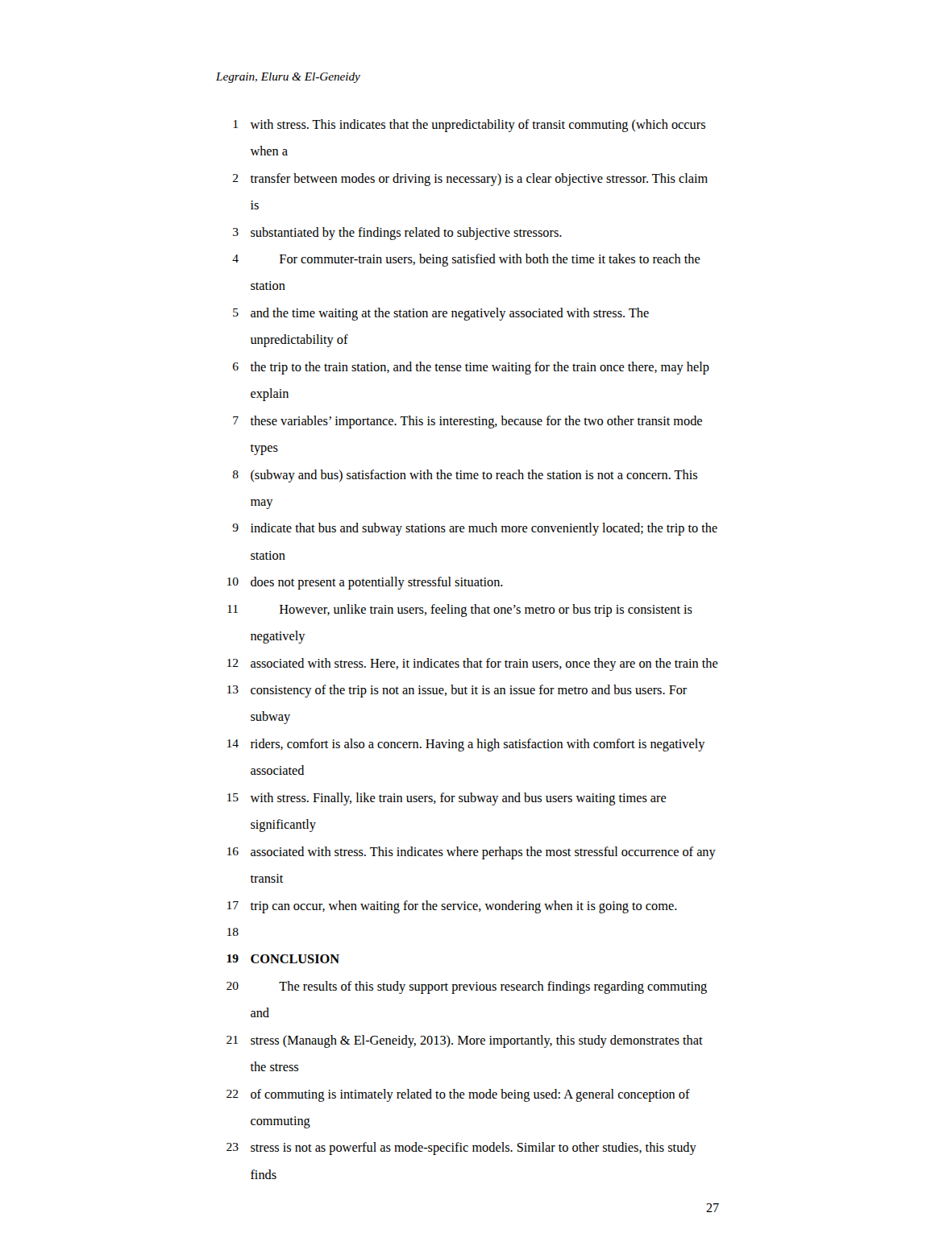Legrain, Eluru & El-Geneidy
with stress. This indicates that the unpredictability of transit commuting (which occurs when a
transfer between modes or driving is necessary) is a clear objective stressor. This claim is
substantiated by the findings related to subjective stressors.
For commuter-train users, being satisfied with both the time it takes to reach the station
and the time waiting at the station are negatively associated with stress. The unpredictability of
the trip to the train station, and the tense time waiting for the train once there, may help explain
these variables’ importance. This is interesting, because for the two other transit mode types
(subway and bus) satisfaction with the time to reach the station is not a concern. This may
indicate that bus and subway stations are much more conveniently located; the trip to the station
does not present a potentially stressful situation.
However, unlike train users, feeling that one’s metro or bus trip is consistent is negatively
associated with stress. Here, it indicates that for train users, once they are on the train the
consistency of the trip is not an issue, but it is an issue for metro and bus users. For subway
riders, comfort is also a concern. Having a high satisfaction with comfort is negatively associated
with stress. Finally, like train users, for subway and bus users waiting times are significantly
associated with stress. This indicates where perhaps the most stressful occurrence of any transit
trip can occur, when waiting for the service, wondering when it is going to come.
CONCLUSION
The results of this study support previous research findings regarding commuting and
stress (Manaugh & El-Geneidy, 2013). More importantly, this study demonstrates that the stress
of commuting is intimately related to the mode being used: A general conception of commuting
stress is not as powerful as mode-specific models. Similar to other studies, this study finds
27